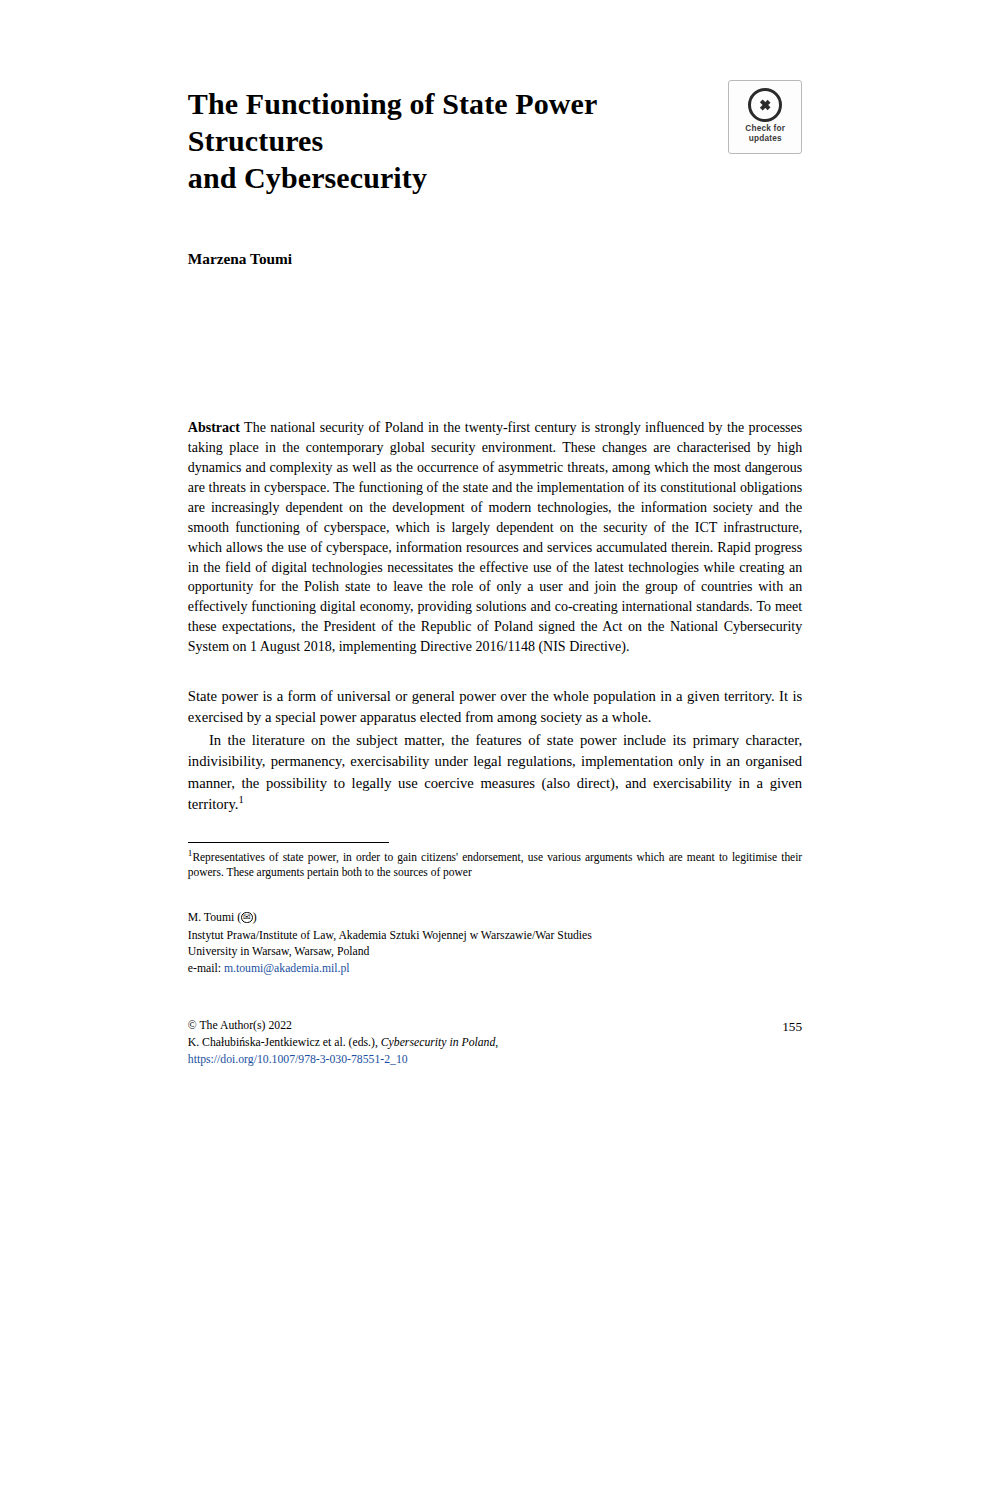Check for
updates
The Functioning of State Power Structures
and Cybersecurity
Marzena Toumi
Abstract The national security of Poland in the twenty-first century is strongly influenced by the processes taking place in the contemporary global security environment. These changes are characterised by high dynamics and complexity as well as the occurrence of asymmetric threats, among which the most dangerous are threats in cyberspace. The functioning of the state and the implementation of its constitutional obligations are increasingly dependent on the development of modern technologies, the information society and the smooth functioning of cyberspace, which is largely dependent on the security of the ICT infrastructure, which allows the use of cyberspace, information resources and services accumulated therein. Rapid progress in the field of digital technologies necessitates the effective use of the latest technologies while creating an opportunity for the Polish state to leave the role of only a user and join the group of countries with an effectively functioning digital economy, providing solutions and co-creating international standards. To meet these expectations, the President of the Republic of Poland signed the Act on the National Cybersecurity System on 1 August 2018, implementing Directive 2016/1148 (NIS Directive).
State power is a form of universal or general power over the whole population in a given territory. It is exercised by a special power apparatus elected from among society as a whole.
In the literature on the subject matter, the features of state power include its primary character, indivisibility, permanency, exercisability under legal regulations, implementation only in an organised manner, the possibility to legally use coercive measures (also direct), and exercisability in a given territory.1
1Representatives of state power, in order to gain citizens' endorsement, use various arguments which are meant to legitimise their powers. These arguments pertain both to the sources of power
M. Toumi (✉)
Instytut Prawa/Institute of Law, Akademia Sztuki Wojennej w Warszawie/War Studies
University in Warsaw, Warsaw, Poland
e-mail: m.toumi@akademia.mil.pl
155
© The Author(s) 2022
K. Chałubińska-Jentkiewicz et al. (eds.), Cybersecurity in Poland,
https://doi.org/10.1007/978-3-030-78551-2_10